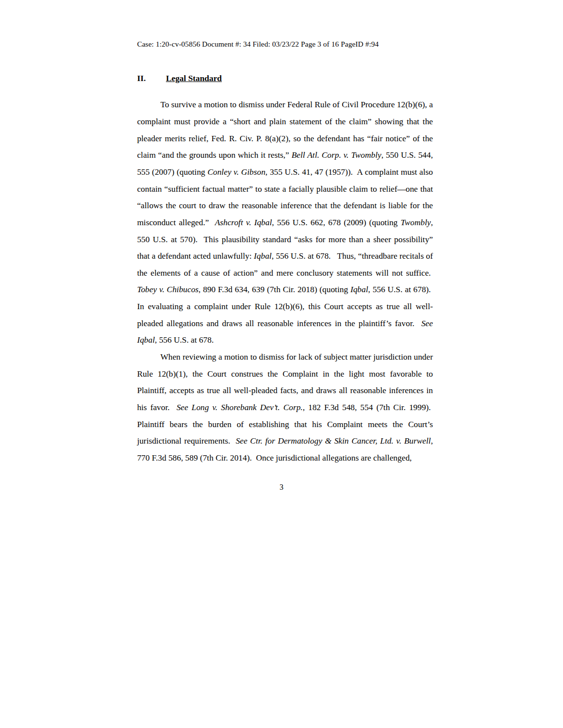Case: 1:20-cv-05856 Document #: 34 Filed: 03/23/22 Page 3 of 16 PageID #:94
II. Legal Standard
To survive a motion to dismiss under Federal Rule of Civil Procedure 12(b)(6), a complaint must provide a “short and plain statement of the claim” showing that the pleader merits relief, Fed. R. Civ. P. 8(a)(2), so the defendant has “fair notice” of the claim “and the grounds upon which it rests,” Bell Atl. Corp. v. Twombly, 550 U.S. 544, 555 (2007) (quoting Conley v. Gibson, 355 U.S. 41, 47 (1957)). A complaint must also contain “sufficient factual matter” to state a facially plausible claim to relief—one that “allows the court to draw the reasonable inference that the defendant is liable for the misconduct alleged.” Ashcroft v. Iqbal, 556 U.S. 662, 678 (2009) (quoting Twombly, 550 U.S. at 570). This plausibility standard “asks for more than a sheer possibility” that a defendant acted unlawfully: Iqbal, 556 U.S. at 678. Thus, “threadbare recitals of the elements of a cause of action” and mere conclusory statements will not suffice. Tobey v. Chibucos, 890 F.3d 634, 639 (7th Cir. 2018) (quoting Iqbal, 556 U.S. at 678). In evaluating a complaint under Rule 12(b)(6), this Court accepts as true all well-pleaded allegations and draws all reasonable inferences in the plaintiff’s favor. See Iqbal, 556 U.S. at 678.
When reviewing a motion to dismiss for lack of subject matter jurisdiction under Rule 12(b)(1), the Court construes the Complaint in the light most favorable to Plaintiff, accepts as true all well-pleaded facts, and draws all reasonable inferences in his favor. See Long v. Shorebank Dev’t. Corp., 182 F.3d 548, 554 (7th Cir. 1999). Plaintiff bears the burden of establishing that his Complaint meets the Court’s jurisdictional requirements. See Ctr. for Dermatology & Skin Cancer, Ltd. v. Burwell, 770 F.3d 586, 589 (7th Cir. 2014). Once jurisdictional allegations are challenged,
3